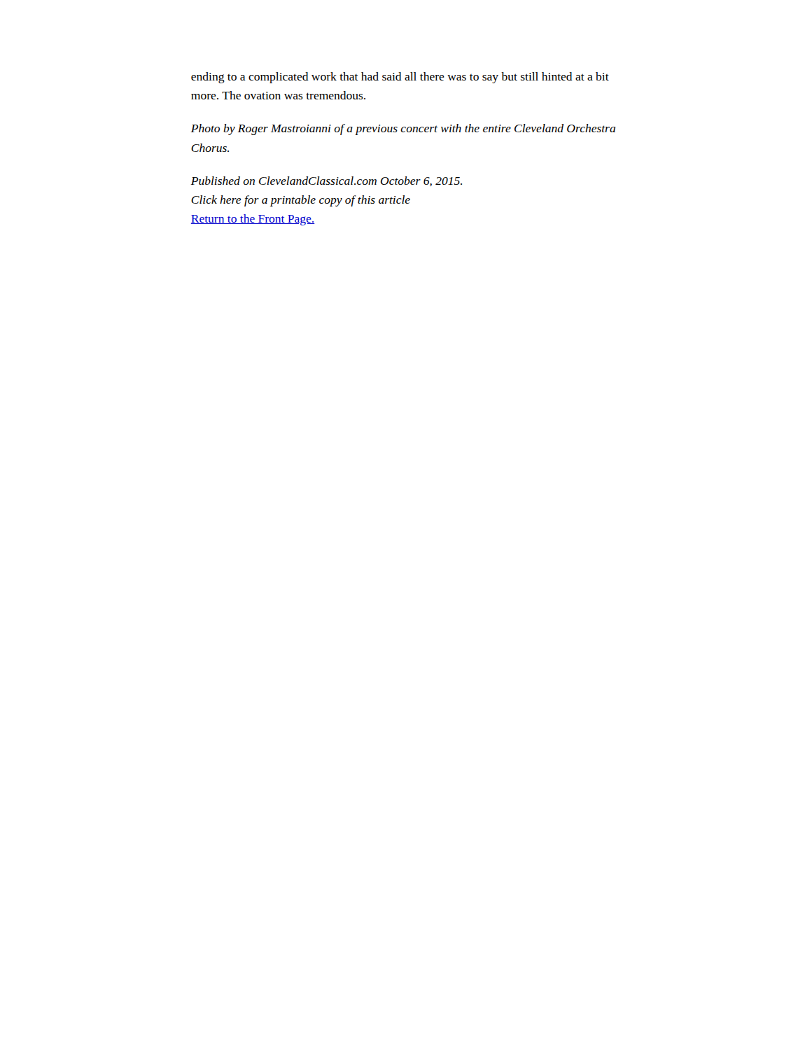ending to a complicated work that had said all there was to say but still hinted at a bit more. The ovation was tremendous.
Photo by Roger Mastroianni of a previous concert with the entire Cleveland Orchestra Chorus.
Published on ClevelandClassical.com October 6, 2015.
Click here for a printable copy of this article
Return to the Front Page.